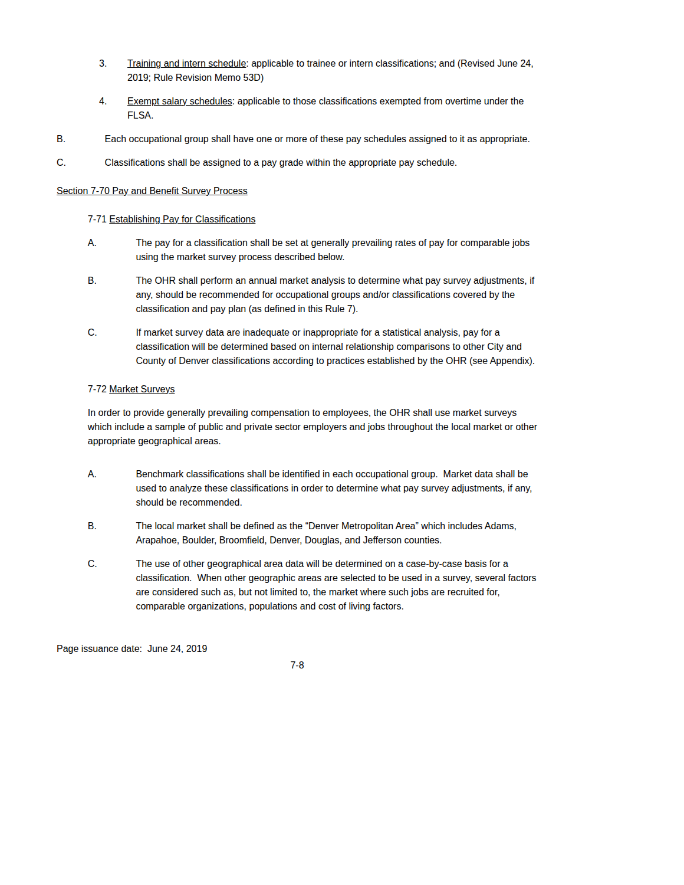3. Training and intern schedule: applicable to trainee or intern classifications; and (Revised June 24, 2019; Rule Revision Memo 53D)
4. Exempt salary schedules: applicable to those classifications exempted from overtime under the FLSA.
B. Each occupational group shall have one or more of these pay schedules assigned to it as appropriate.
C. Classifications shall be assigned to a pay grade within the appropriate pay schedule.
Section 7-70 Pay and Benefit Survey Process
7-71 Establishing Pay for Classifications
A. The pay for a classification shall be set at generally prevailing rates of pay for comparable jobs using the market survey process described below.
B. The OHR shall perform an annual market analysis to determine what pay survey adjustments, if any, should be recommended for occupational groups and/or classifications covered by the classification and pay plan (as defined in this Rule 7).
C. If market survey data are inadequate or inappropriate for a statistical analysis, pay for a classification will be determined based on internal relationship comparisons to other City and County of Denver classifications according to practices established by the OHR (see Appendix).
7-72 Market Surveys
In order to provide generally prevailing compensation to employees, the OHR shall use market surveys which include a sample of public and private sector employers and jobs throughout the local market or other appropriate geographical areas.
A. Benchmark classifications shall be identified in each occupational group. Market data shall be used to analyze these classifications in order to determine what pay survey adjustments, if any, should be recommended.
B. The local market shall be defined as the “Denver Metropolitan Area” which includes Adams, Arapahoe, Boulder, Broomfield, Denver, Douglas, and Jefferson counties.
C. The use of other geographical area data will be determined on a case-by-case basis for a classification. When other geographic areas are selected to be used in a survey, several factors are considered such as, but not limited to, the market where such jobs are recruited for, comparable organizations, populations and cost of living factors.
Page issuance date: June 24, 2019
7-8